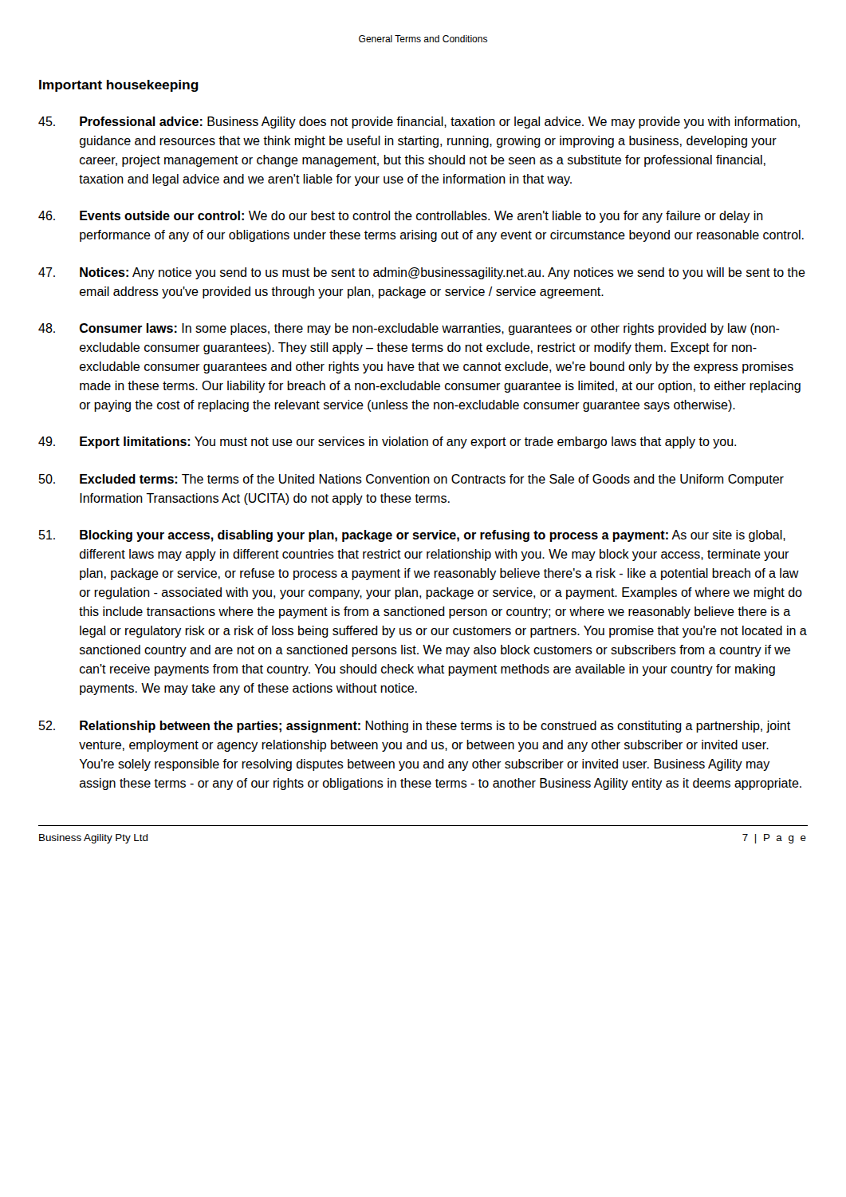General Terms and Conditions
Important housekeeping
45. Professional advice: Business Agility does not provide financial, taxation or legal advice. We may provide you with information, guidance and resources that we think might be useful in starting, running, growing or improving a business, developing your career, project management or change management, but this should not be seen as a substitute for professional financial, taxation and legal advice and we aren't liable for your use of the information in that way.
46. Events outside our control: We do our best to control the controllables. We aren't liable to you for any failure or delay in performance of any of our obligations under these terms arising out of any event or circumstance beyond our reasonable control.
47. Notices: Any notice you send to us must be sent to admin@businessagility.net.au. Any notices we send to you will be sent to the email address you've provided us through your plan, package or service / service agreement.
48. Consumer laws: In some places, there may be non-excludable warranties, guarantees or other rights provided by law (non-excludable consumer guarantees). They still apply – these terms do not exclude, restrict or modify them. Except for non-excludable consumer guarantees and other rights you have that we cannot exclude, we're bound only by the express promises made in these terms. Our liability for breach of a non-excludable consumer guarantee is limited, at our option, to either replacing or paying the cost of replacing the relevant service (unless the non-excludable consumer guarantee says otherwise).
49. Export limitations: You must not use our services in violation of any export or trade embargo laws that apply to you.
50. Excluded terms: The terms of the United Nations Convention on Contracts for the Sale of Goods and the Uniform Computer Information Transactions Act (UCITA) do not apply to these terms.
51. Blocking your access, disabling your plan, package or service, or refusing to process a payment: As our site is global, different laws may apply in different countries that restrict our relationship with you. We may block your access, terminate your plan, package or service, or refuse to process a payment if we reasonably believe there's a risk - like a potential breach of a law or regulation - associated with you, your company, your plan, package or service, or a payment. Examples of where we might do this include transactions where the payment is from a sanctioned person or country; or where we reasonably believe there is a legal or regulatory risk or a risk of loss being suffered by us or our customers or partners. You promise that you're not located in a sanctioned country and are not on a sanctioned persons list. We may also block customers or subscribers from a country if we can't receive payments from that country. You should check what payment methods are available in your country for making payments. We may take any of these actions without notice.
52. Relationship between the parties; assignment: Nothing in these terms is to be construed as constituting a partnership, joint venture, employment or agency relationship between you and us, or between you and any other subscriber or invited user. You're solely responsible for resolving disputes between you and any other subscriber or invited user. Business Agility may assign these terms - or any of our rights or obligations in these terms - to another Business Agility entity as it deems appropriate.
Business Agility Pty Ltd 7 | P a g e